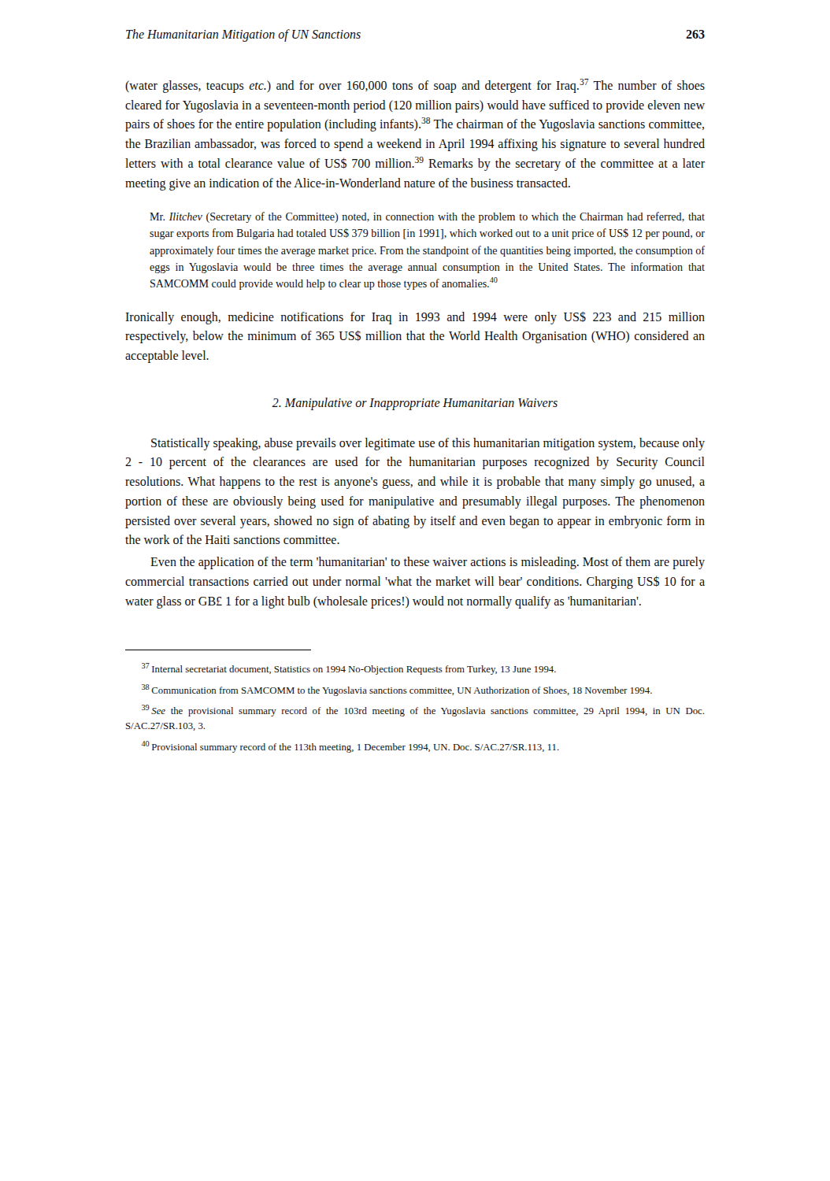The Humanitarian Mitigation of UN Sanctions 263
(water glasses, teacups etc.) and for over 160,000 tons of soap and detergent for Iraq.37 The number of shoes cleared for Yugoslavia in a seventeen-month period (120 million pairs) would have sufficed to provide eleven new pairs of shoes for the entire population (including infants).38 The chairman of the Yugoslavia sanctions committee, the Brazilian ambassador, was forced to spend a weekend in April 1994 affixing his signature to several hundred letters with a total clearance value of US$ 700 million.39 Remarks by the secretary of the committee at a later meeting give an indication of the Alice-in-Wonderland nature of the business transacted.
Mr. Ilitchev (Secretary of the Committee) noted, in connection with the problem to which the Chairman had referred, that sugar exports from Bulgaria had totaled US$ 379 billion [in 1991], which worked out to a unit price of US$ 12 per pound, or approximately four times the average market price. From the standpoint of the quantities being imported, the consumption of eggs in Yugoslavia would be three times the average annual consumption in the United States. The information that SAMCOMM could provide would help to clear up those types of anomalies.40
Ironically enough, medicine notifications for Iraq in 1993 and 1994 were only US$ 223 and 215 million respectively, below the minimum of 365 US$ million that the World Health Organisation (WHO) considered an acceptable level.
2. Manipulative or Inappropriate Humanitarian Waivers
Statistically speaking, abuse prevails over legitimate use of this humanitarian mitigation system, because only 2 - 10 percent of the clearances are used for the humanitarian purposes recognized by Security Council resolutions. What happens to the rest is anyone's guess, and while it is probable that many simply go unused, a portion of these are obviously being used for manipulative and presumably illegal purposes. The phenomenon persisted over several years, showed no sign of abating by itself and even began to appear in embryonic form in the work of the Haiti sanctions committee.
Even the application of the term 'humanitarian' to these waiver actions is misleading. Most of them are purely commercial transactions carried out under normal 'what the market will bear' conditions. Charging US$ 10 for a water glass or GB£ 1 for a light bulb (wholesale prices!) would not normally qualify as 'humanitarian'.
37 Internal secretariat document, Statistics on 1994 No-Objection Requests from Turkey, 13 June 1994.
38 Communication from SAMCOMM to the Yugoslavia sanctions committee, UN Authorization of Shoes, 18 November 1994.
39 See the provisional summary record of the 103rd meeting of the Yugoslavia sanctions committee, 29 April 1994, in UN Doc. S/AC.27/SR.103, 3.
40 Provisional summary record of the 113th meeting, 1 December 1994, UN. Doc. S/AC.27/SR.113, 11.